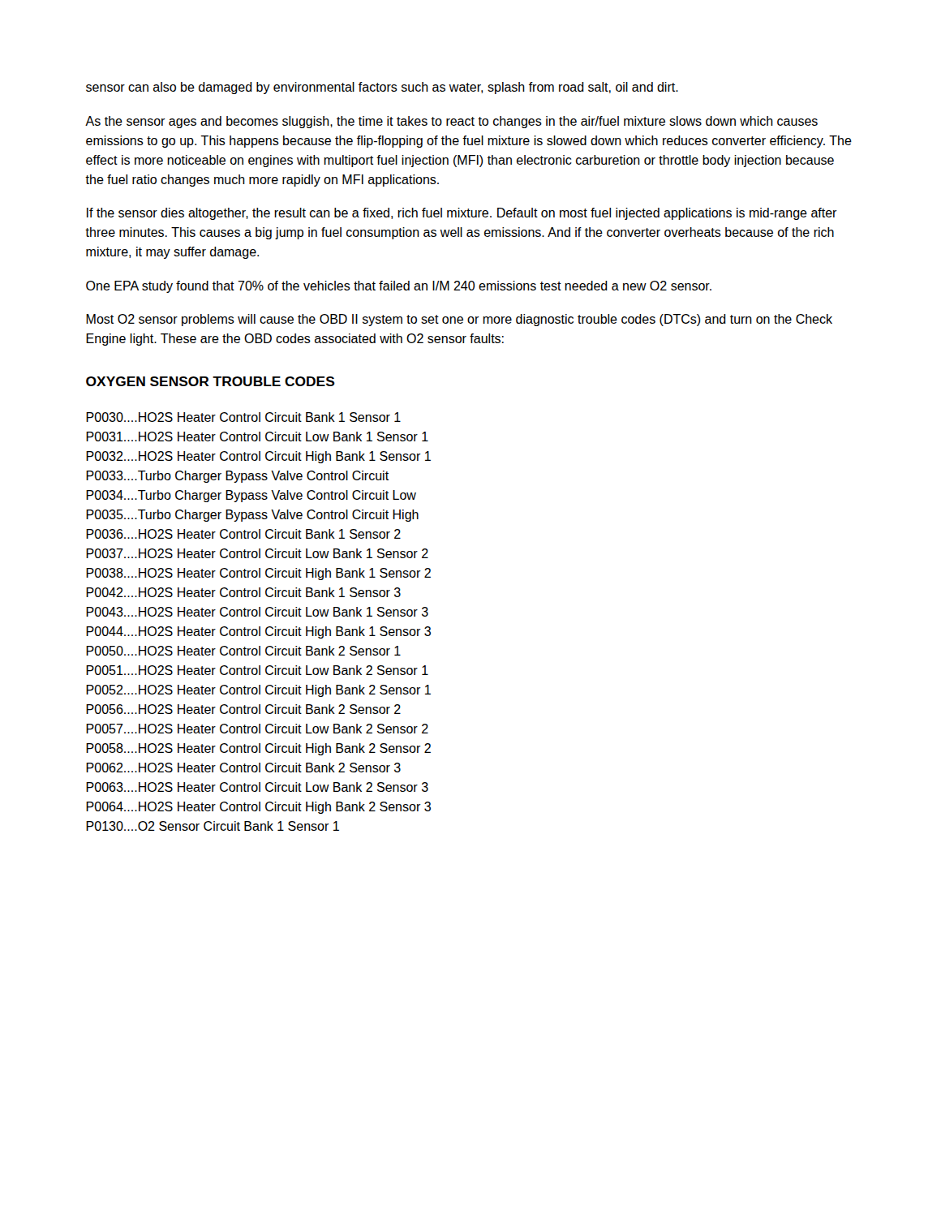sensor can also be damaged by environmental factors such as water, splash from road salt, oil and dirt.
As the sensor ages and becomes sluggish, the time it takes to react to changes in the air/fuel mixture slows down which causes emissions to go up. This happens because the flip-flopping of the fuel mixture is slowed down which reduces converter efficiency. The effect is more noticeable on engines with multiport fuel injection (MFI) than electronic carburetion or throttle body injection because the fuel ratio changes much more rapidly on MFI applications.
If the sensor dies altogether, the result can be a fixed, rich fuel mixture. Default on most fuel injected applications is mid-range after three minutes. This causes a big jump in fuel consumption as well as emissions. And if the converter overheats because of the rich mixture, it may suffer damage.
One EPA study found that 70% of the vehicles that failed an I/M 240 emissions test needed a new O2 sensor.
Most O2 sensor problems will cause the OBD II system to set one or more diagnostic trouble codes (DTCs) and turn on the Check Engine light. These are the OBD codes associated with O2 sensor faults:
OXYGEN SENSOR TROUBLE CODES
P0030....HO2S Heater Control Circuit Bank 1 Sensor 1 P0031....HO2S Heater Control Circuit Low Bank 1 Sensor 1 P0032....HO2S Heater Control Circuit High Bank 1 Sensor 1 P0033....Turbo Charger Bypass Valve Control Circuit P0034....Turbo Charger Bypass Valve Control Circuit Low P0035....Turbo Charger Bypass Valve Control Circuit High P0036....HO2S Heater Control Circuit Bank 1 Sensor 2 P0037....HO2S Heater Control Circuit Low Bank 1 Sensor 2 P0038....HO2S Heater Control Circuit High Bank 1 Sensor 2 P0042....HO2S Heater Control Circuit Bank 1 Sensor 3 P0043....HO2S Heater Control Circuit Low Bank 1 Sensor 3 P0044....HO2S Heater Control Circuit High Bank 1 Sensor 3 P0050....HO2S Heater Control Circuit Bank 2 Sensor 1 P0051....HO2S Heater Control Circuit Low Bank 2 Sensor 1 P0052....HO2S Heater Control Circuit High Bank 2 Sensor 1 P0056....HO2S Heater Control Circuit Bank 2 Sensor 2 P0057....HO2S Heater Control Circuit Low Bank 2 Sensor 2 P0058....HO2S Heater Control Circuit High Bank 2 Sensor 2 P0062....HO2S Heater Control Circuit Bank 2 Sensor 3 P0063....HO2S Heater Control Circuit Low Bank 2 Sensor 3 P0064....HO2S Heater Control Circuit High Bank 2 Sensor 3 P0130....O2 Sensor Circuit Bank 1 Sensor 1